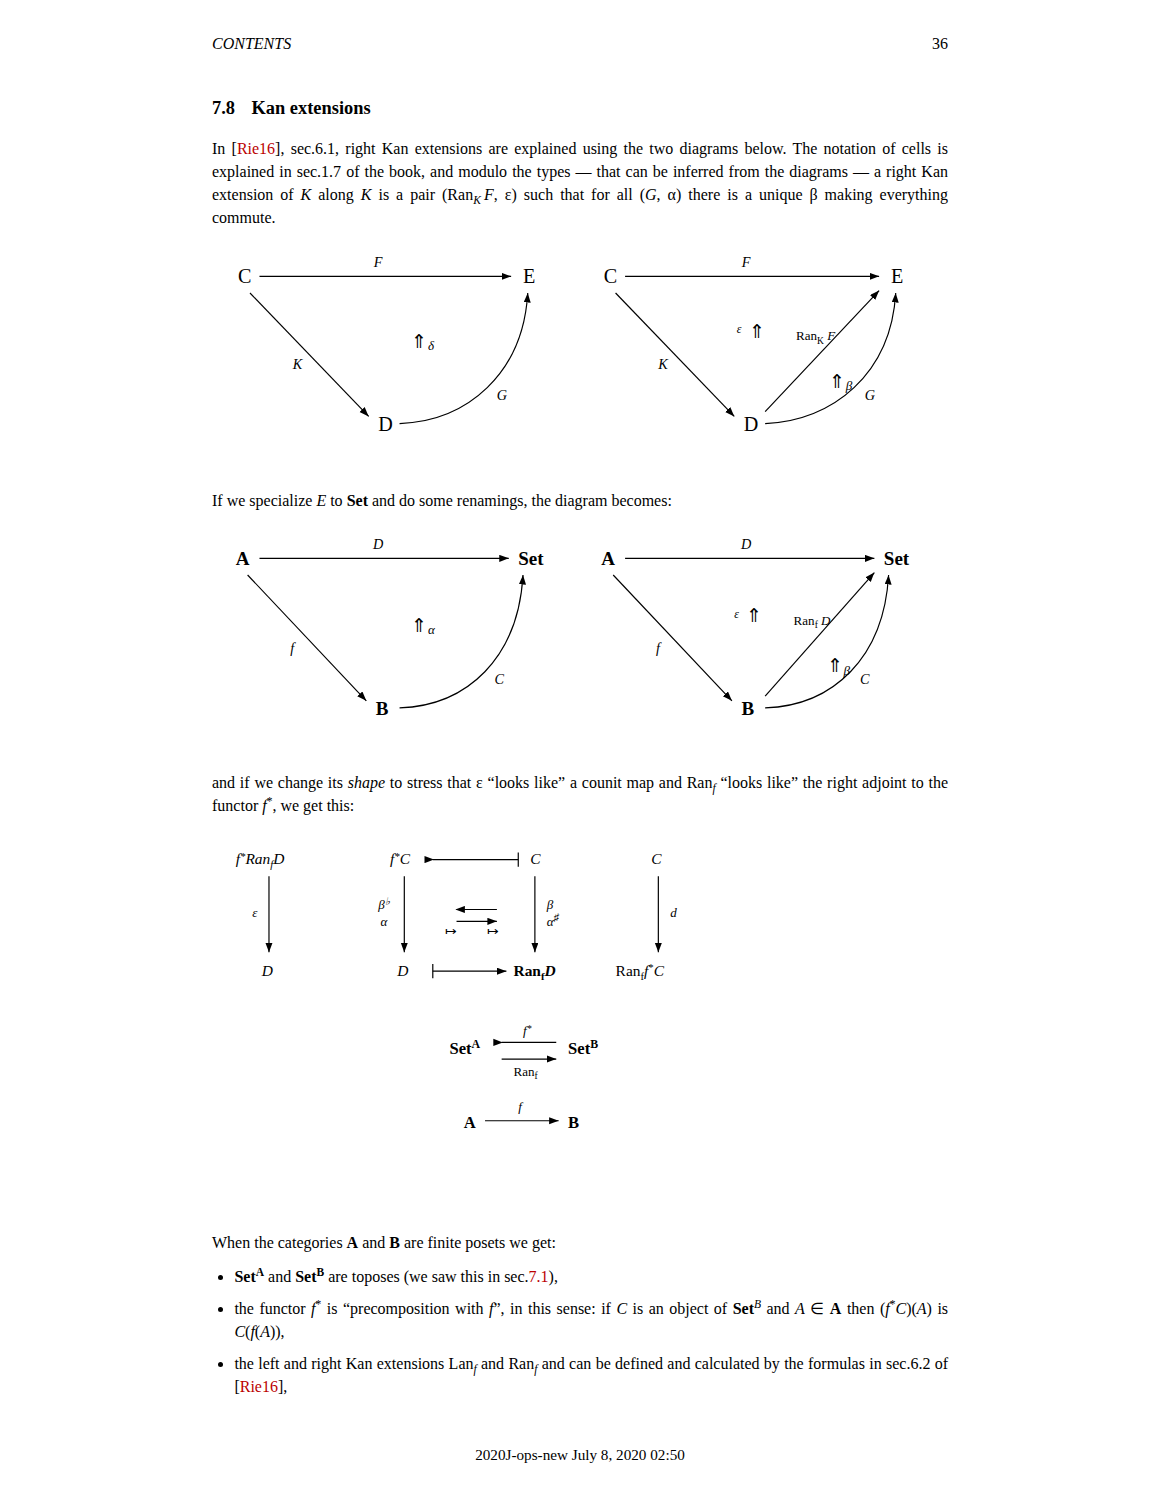CONTENTS 36
7.8 Kan extensions
In [Rie16], sec.6.1, right Kan extensions are explained using the two diagrams below. The notation of cells is explained in sec.1.7 of the book, and modulo the types — that can be inferred from the diagrams — a right Kan extension of K along K is a pair (RanK F, ε) such that for all (G, α) there is a unique β making everything commute.
C E D F K G ⇑ δ C E D F K G RanK F ⇑ ε ⇑ β
If we specialize E to Set and do some renamings, the diagram becomes:
A Set B D f C ⇑ α A Set B D f C Ranf D ⇑ ε ⇑ β
and if we change its shape to stress that ε “looks like” a counit map and Ranf “looks like” the right adjoint to the functor f*, we get this:
f*RanfD f*C C C ε D β♭ α D β α♯ d RanfD Ranff*C ↦ ↦ SetA SetB f* Ranf A B f
When the categories A and B are finite posets we get:
SetA and SetB are toposes (we saw this in sec.7.1),
the functor f* is “precomposition with f”, in this sense: if C is an object of SetB and A ∈ A then (f*C)(A) is C(f(A)),
the left and right Kan extensions Lanf and Ranf and can be defined and calculated by the formulas in sec.6.2 of [Rie16],
2020J-ops-new July 8, 2020 02:50